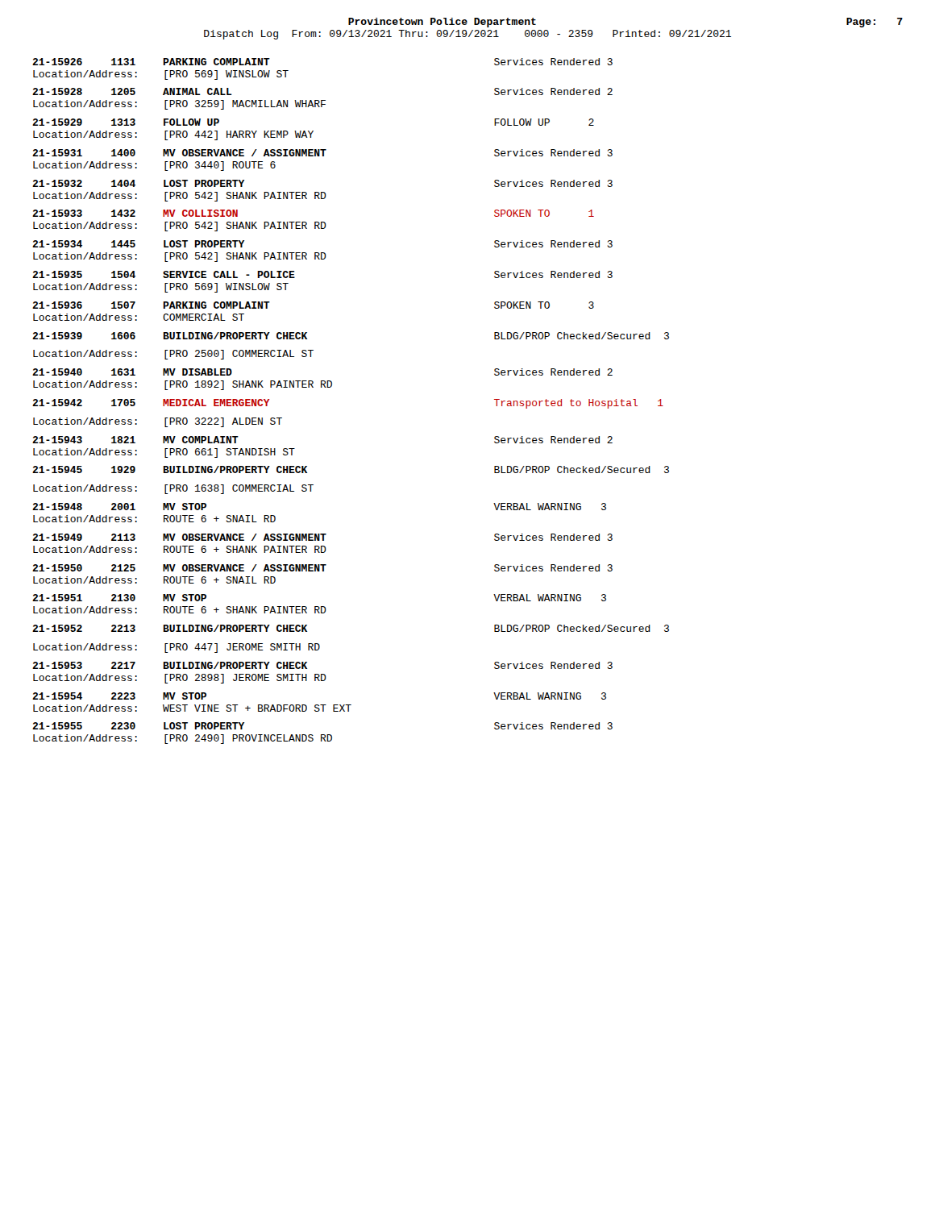Provincetown Police Department Page: 7
Dispatch Log From: 09/13/2021 Thru: 09/19/2021 0000 - 2359 Printed: 09/21/2021
| 21-15926 | 1131 | PARKING COMPLAINT | Services Rendered 3 |
| Location/Address: | [PRO 569] WINSLOW ST |
| 21-15928 | 1205 | ANIMAL CALL | Services Rendered 2 |
| Location/Address: | [PRO 3259] MACMILLAN WHARF |
| 21-15929 | 1313 | FOLLOW UP | FOLLOW UP 2 |
| Location/Address: | [PRO 442] HARRY KEMP WAY |
| 21-15931 | 1400 | MV OBSERVANCE / ASSIGNMENT | Services Rendered 3 |
| Location/Address: | [PRO 3440] ROUTE 6 |
| 21-15932 | 1404 | LOST PROPERTY | Services Rendered 3 |
| Location/Address: | [PRO 542] SHANK PAINTER RD |
| 21-15933 | 1432 | MV COLLISION | SPOKEN TO 1 |
| Location/Address: | [PRO 542] SHANK PAINTER RD |
| 21-15934 | 1445 | LOST PROPERTY | Services Rendered 3 |
| Location/Address: | [PRO 542] SHANK PAINTER RD |
| 21-15935 | 1504 | SERVICE CALL - POLICE | Services Rendered 3 |
| Location/Address: | [PRO 569] WINSLOW ST |
| 21-15936 | 1507 | PARKING COMPLAINT | SPOKEN TO 3 |
| Location/Address: | COMMERCIAL ST |
| 21-15939 | 1606 | BUILDING/PROPERTY CHECK | BLDG/PROP Checked/Secured 3 |
| Location/Address: | [PRO 2500] COMMERCIAL ST |
| 21-15940 | 1631 | MV DISABLED | Services Rendered 2 |
| Location/Address: | [PRO 1892] SHANK PAINTER RD |
| 21-15942 | 1705 | MEDICAL EMERGENCY | Transported to Hospital 1 |
| Location/Address: | [PRO 3222] ALDEN ST |
| 21-15943 | 1821 | MV COMPLAINT | Services Rendered 2 |
| Location/Address: | [PRO 661] STANDISH ST |
| 21-15945 | 1929 | BUILDING/PROPERTY CHECK | BLDG/PROP Checked/Secured 3 |
| Location/Address: | [PRO 1638] COMMERCIAL ST |
| 21-15948 | 2001 | MV STOP | VERBAL WARNING 3 |
| Location/Address: | ROUTE 6 + SNAIL RD |
| 21-15949 | 2113 | MV OBSERVANCE / ASSIGNMENT | Services Rendered 3 |
| Location/Address: | ROUTE 6 + SHANK PAINTER RD |
| 21-15950 | 2125 | MV OBSERVANCE / ASSIGNMENT | Services Rendered 3 |
| Location/Address: | ROUTE 6 + SNAIL RD |
| 21-15951 | 2130 | MV STOP | VERBAL WARNING 3 |
| Location/Address: | ROUTE 6 + SHANK PAINTER RD |
| 21-15952 | 2213 | BUILDING/PROPERTY CHECK | BLDG/PROP Checked/Secured 3 |
| Location/Address: | [PRO 447] JEROME SMITH RD |
| 21-15953 | 2217 | BUILDING/PROPERTY CHECK | Services Rendered 3 |
| Location/Address: | [PRO 2898] JEROME SMITH RD |
| 21-15954 | 2223 | MV STOP | VERBAL WARNING 3 |
| Location/Address: | WEST VINE ST + BRADFORD ST EXT |
| 21-15955 | 2230 | LOST PROPERTY | Services Rendered 3 |
| Location/Address: | [PRO 2490] PROVINCELANDS RD |